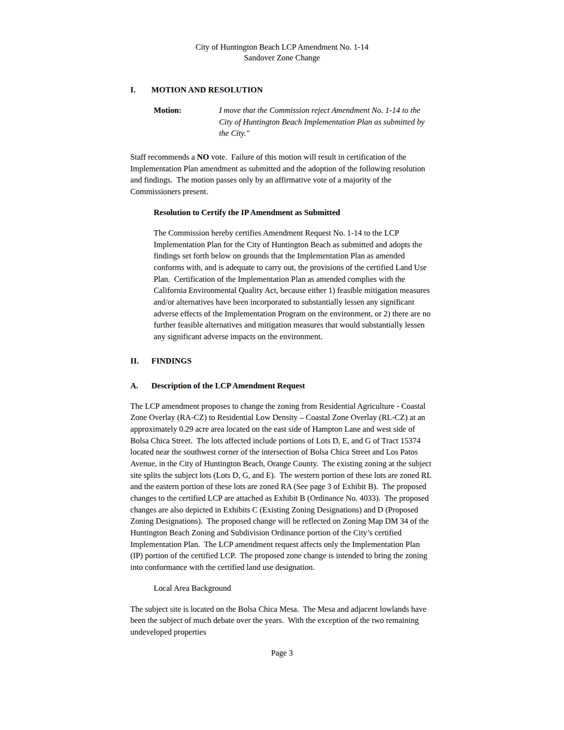City of Huntington Beach LCP Amendment No. 1-14 Sandover Zone Change
I. Motion and Resolution
| Motion: | I move that the Commission reject Amendment No. 1-14 to the City of Huntington Beach Implementation Plan as submitted by the City." |
Staff recommends a NO vote. Failure of this motion will result in certification of the Implementation Plan amendment as submitted and the adoption of the following resolution and findings. The motion passes only by an affirmative vote of a majority of the Commissioners present.
Resolution to Certify the IP Amendment as Submitted
The Commission hereby certifies Amendment Request No. 1-14 to the LCP Implementation Plan for the City of Huntington Beach as submitted and adopts the findings set forth below on grounds that the Implementation Plan as amended conforms with, and is adequate to carry out, the provisions of the certified Land Use Plan. Certification of the Implementation Plan as amended complies with the California Environmental Quality Act, because either 1) feasible mitigation measures and/or alternatives have been incorporated to substantially lessen any significant adverse effects of the Implementation Program on the environment, or 2) there are no further feasible alternatives and mitigation measures that would substantially lessen any significant adverse impacts on the environment.
II. Findings
A. Description of the LCP Amendment Request
The LCP amendment proposes to change the zoning from Residential Agriculture - Coastal Zone Overlay (RA-CZ) to Residential Low Density – Coastal Zone Overlay (RL-CZ) at an approximately 0.29 acre area located on the east side of Hampton Lane and west side of Bolsa Chica Street. The lots affected include portions of Lots D, E, and G of Tract 15374 located near the southwest corner of the intersection of Bolsa Chica Street and Los Patos Avenue, in the City of Huntington Beach, Orange County. The existing zoning at the subject site splits the subject lots (Lots D, G, and E). The western portion of these lots are zoned RL and the eastern portion of these lots are zoned RA (See page 3 of Exhibit B). The proposed changes to the certified LCP are attached as Exhibit B (Ordinance No. 4033). The proposed changes are also depicted in Exhibits C (Existing Zoning Designations) and D (Proposed Zoning Designations). The proposed change will be reflected on Zoning Map DM 34 of the Huntington Beach Zoning and Subdivision Ordinance portion of the City’s certified Implementation Plan. The LCP amendment request affects only the Implementation Plan (IP) portion of the certified LCP. The proposed zone change is intended to bring the zoning into conformance with the certified land use designation.
Local Area Background
The subject site is located on the Bolsa Chica Mesa. The Mesa and adjacent lowlands have been the subject of much debate over the years. With the exception of the two remaining undeveloped properties
Page 3